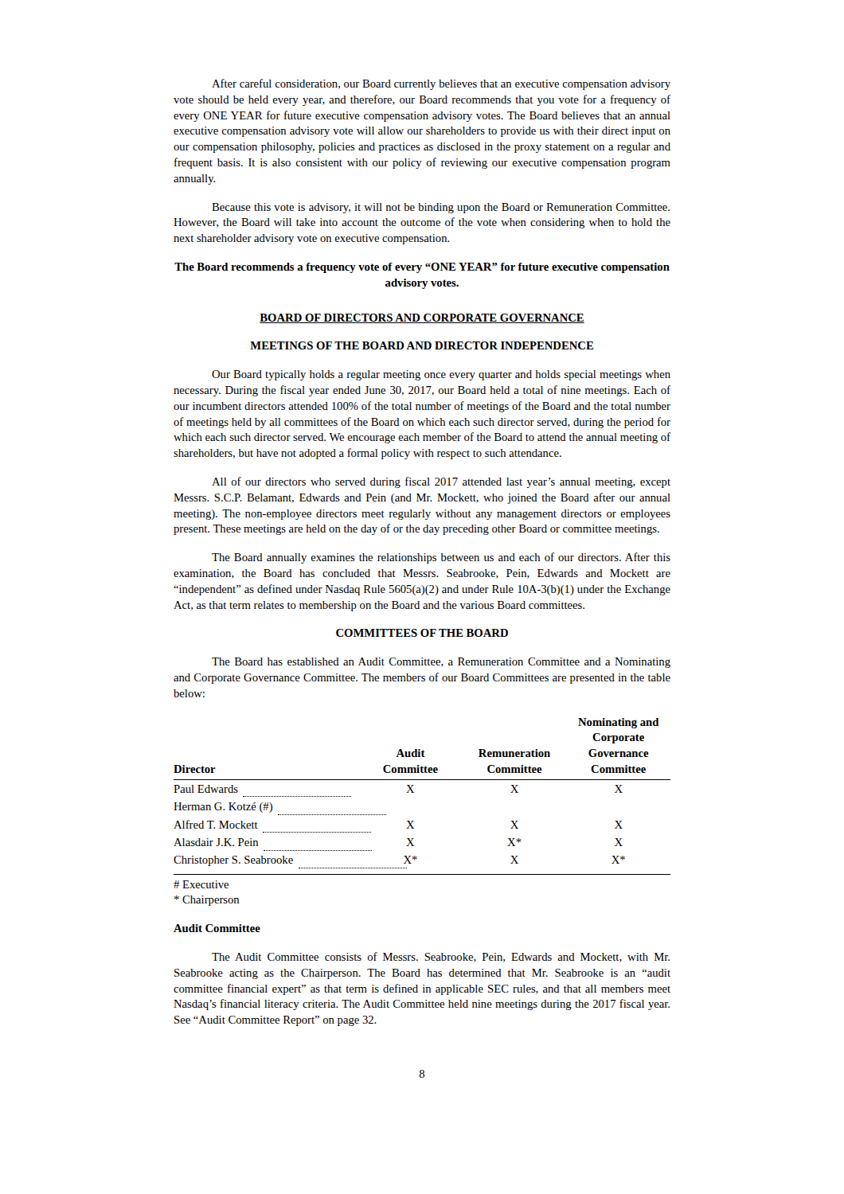After careful consideration, our Board currently believes that an executive compensation advisory vote should be held every year, and therefore, our Board recommends that you vote for a frequency of every ONE YEAR for future executive compensation advisory votes. The Board believes that an annual executive compensation advisory vote will allow our shareholders to provide us with their direct input on our compensation philosophy, policies and practices as disclosed in the proxy statement on a regular and frequent basis. It is also consistent with our policy of reviewing our executive compensation program annually.
Because this vote is advisory, it will not be binding upon the Board or Remuneration Committee. However, the Board will take into account the outcome of the vote when considering when to hold the next shareholder advisory vote on executive compensation.
The Board recommends a frequency vote of every “ONE YEAR” for future executive compensation advisory votes.
BOARD OF DIRECTORS AND CORPORATE GOVERNANCE
MEETINGS OF THE BOARD AND DIRECTOR INDEPENDENCE
Our Board typically holds a regular meeting once every quarter and holds special meetings when necessary. During the fiscal year ended June 30, 2017, our Board held a total of nine meetings. Each of our incumbent directors attended 100% of the total number of meetings of the Board and the total number of meetings held by all committees of the Board on which each such director served, during the period for which each such director served. We encourage each member of the Board to attend the annual meeting of shareholders, but have not adopted a formal policy with respect to such attendance.
All of our directors who served during fiscal 2017 attended last year’s annual meeting, except Messrs. S.C.P. Belamant, Edwards and Pein (and Mr. Mockett, who joined the Board after our annual meeting). The non-employee directors meet regularly without any management directors or employees present. These meetings are held on the day of or the day preceding other Board or committee meetings.
The Board annually examines the relationships between us and each of our directors. After this examination, the Board has concluded that Messrs. Seabrooke, Pein, Edwards and Mockett are “independent” as defined under Nasdaq Rule 5605(a)(2) and under Rule 10A-3(b)(1) under the Exchange Act, as that term relates to membership on the Board and the various Board committees.
COMMITTEES OF THE BOARD
The Board has established an Audit Committee, a Remuneration Committee and a Nominating and Corporate Governance Committee. The members of our Board Committees are presented in the table below:
| Director | Audit Committee | Remuneration Committee | Nominating and Corporate Governance Committee |
| --- | --- | --- | --- |
| Paul Edwards | X | X | X |
| Herman G. Kotzé (#) | | | |
| Alfred T. Mockett | X | X | X |
| Alasdair J.K. Pein | X | X* | X |
| Christopher S. Seabrooke | X* | X | X* |
# Executive
* Chairperson
Audit Committee
The Audit Committee consists of Messrs. Seabrooke, Pein, Edwards and Mockett, with Mr. Seabrooke acting as the Chairperson. The Board has determined that Mr. Seabrooke is an “audit committee financial expert” as that term is defined in applicable SEC rules, and that all members meet Nasdaq’s financial literacy criteria. The Audit Committee held nine meetings during the 2017 fiscal year. See “Audit Committee Report” on page 32.
8